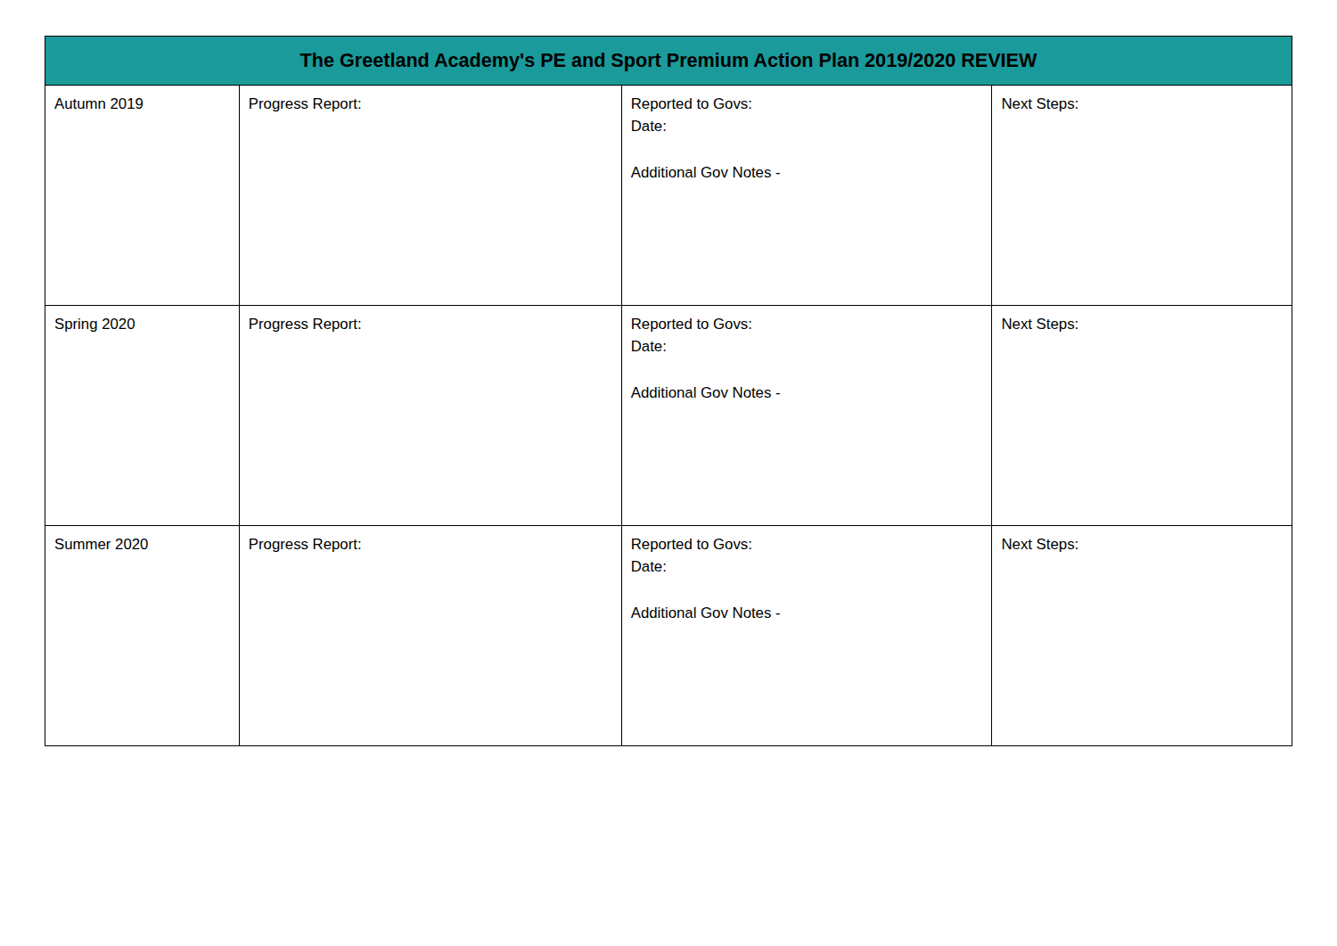The Greetland Academy's PE and Sport Premium Action Plan 2019/2020 REVIEW
| Autumn 2019 | Progress Report: | Reported to Govs: Date: Additional Gov Notes - | Next Steps: |
| Spring 2020 | Progress Report: | Reported to Govs: Date: Additional Gov Notes - | Next Steps: |
| Summer 2020 | Progress Report: | Reported to Govs: Date: Additional Gov Notes - | Next Steps: |